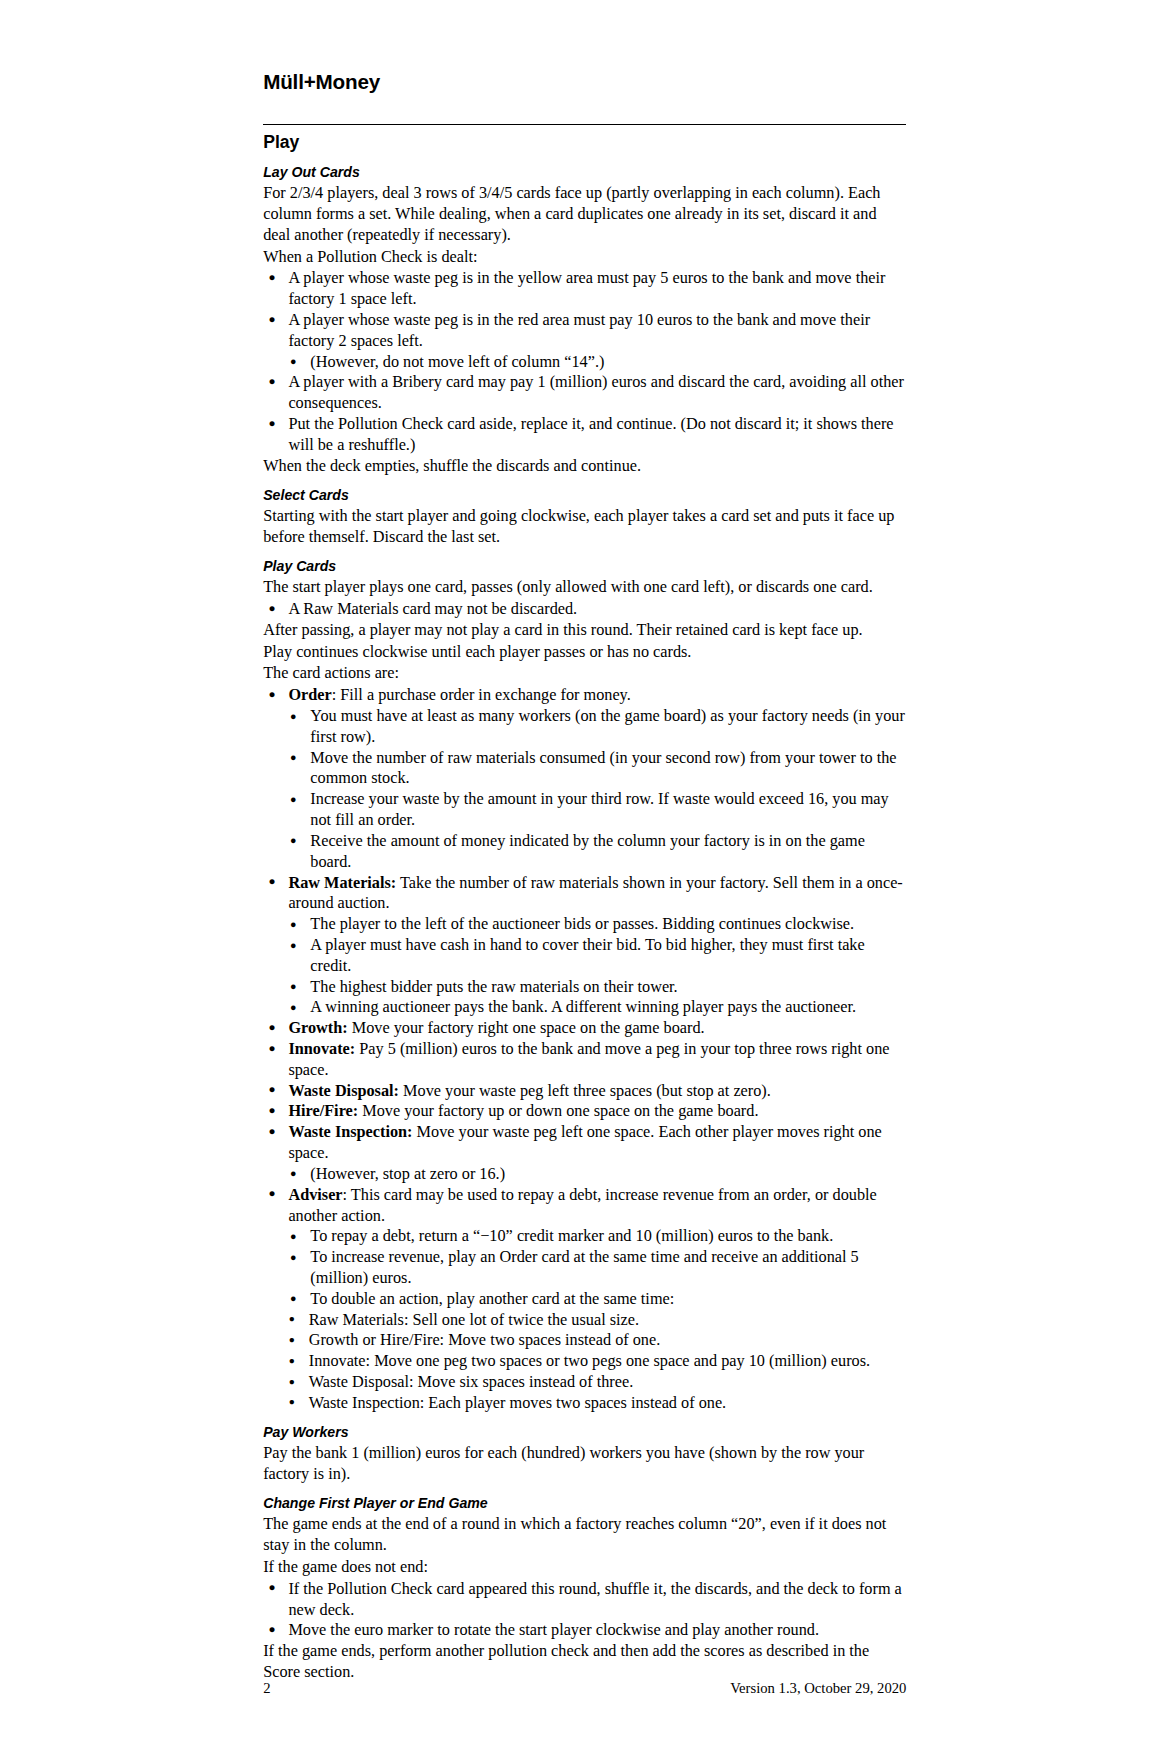Müll+Money
Play
Lay Out Cards
For 2/3/4 players, deal 3 rows of 3/4/5 cards face up (partly overlapping in each column). Each column forms a set. While dealing, when a card duplicates one already in its set, discard it and deal another (repeatedly if necessary).
When a Pollution Check is dealt:
A player whose waste peg is in the yellow area must pay 5 euros to the bank and move their factory 1 space left.
A player whose waste peg is in the red area must pay 10 euros to the bank and move their factory 2 spaces left.
(However, do not move left of column “14”.)
A player with a Bribery card may pay 1 (million) euros and discard the card, avoiding all other consequences.
Put the Pollution Check card aside, replace it, and continue. (Do not discard it; it shows there will be a reshuffle.)
When the deck empties, shuffle the discards and continue.
Select Cards
Starting with the start player and going clockwise, each player takes a card set and puts it face up before themself. Discard the last set.
Play Cards
The start player plays one card, passes (only allowed with one card left), or discards one card.
A Raw Materials card may not be discarded.
After passing, a player may not play a card in this round. Their retained card is kept face up.
Play continues clockwise until each player passes or has no cards.
The card actions are:
Order: Fill a purchase order in exchange for money.
You must have at least as many workers (on the game board) as your factory needs (in your first row).
Move the number of raw materials consumed (in your second row) from your tower to the common stock.
Increase your waste by the amount in your third row. If waste would exceed 16, you may not fill an order.
Receive the amount of money indicated by the column your factory is in on the game board.
Raw Materials: Take the number of raw materials shown in your factory. Sell them in a once-around auction.
The player to the left of the auctioneer bids or passes. Bidding continues clockwise.
A player must have cash in hand to cover their bid. To bid higher, they must first take credit.
The highest bidder puts the raw materials on their tower.
A winning auctioneer pays the bank. A different winning player pays the auctioneer.
Growth: Move your factory right one space on the game board.
Innovate: Pay 5 (million) euros to the bank and move a peg in your top three rows right one space.
Waste Disposal: Move your waste peg left three spaces (but stop at zero).
Hire/Fire: Move your factory up or down one space on the game board.
Waste Inspection: Move your waste peg left one space. Each other player moves right one space.
(However, stop at zero or 16.)
Adviser: This card may be used to repay a debt, increase revenue from an order, or double another action.
To repay a debt, return a “−10” credit marker and 10 (million) euros to the bank.
To increase revenue, play an Order card at the same time and receive an additional 5 (million) euros.
To double an action, play another card at the same time:
Raw Materials: Sell one lot of twice the usual size.
Growth or Hire/Fire: Move two spaces instead of one.
Innovate: Move one peg two spaces or two pegs one space and pay 10 (million) euros.
Waste Disposal: Move six spaces instead of three.
Waste Inspection: Each player moves two spaces instead of one.
Pay Workers
Pay the bank 1 (million) euros for each (hundred) workers you have (shown by the row your factory is in).
Change First Player or End Game
The game ends at the end of a round in which a factory reaches column “20”, even if it does not stay in the column.
If the game does not end:
If the Pollution Check card appeared this round, shuffle it, the discards, and the deck to form a new deck.
Move the euro marker to rotate the start player clockwise and play another round.
If the game ends, perform another pollution check and then add the scores as described in the Score section.
2 Version 1.3, October 29, 2020